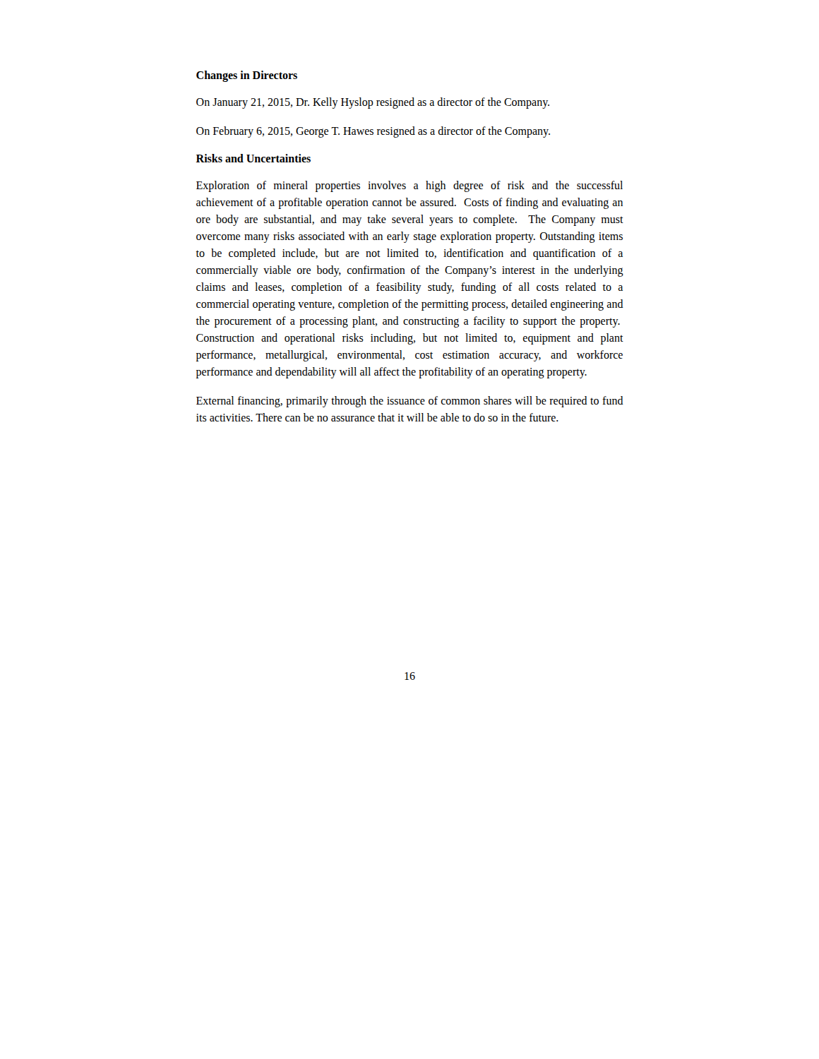Changes in Directors
On January 21, 2015, Dr. Kelly Hyslop resigned as a director of the Company.
On February 6, 2015, George T. Hawes resigned as a director of the Company.
Risks and Uncertainties
Exploration of mineral properties involves a high degree of risk and the successful achievement of a profitable operation cannot be assured. Costs of finding and evaluating an ore body are substantial, and may take several years to complete. The Company must overcome many risks associated with an early stage exploration property. Outstanding items to be completed include, but are not limited to, identification and quantification of a commercially viable ore body, confirmation of the Company’s interest in the underlying claims and leases, completion of a feasibility study, funding of all costs related to a commercial operating venture, completion of the permitting process, detailed engineering and the procurement of a processing plant, and constructing a facility to support the property. Construction and operational risks including, but not limited to, equipment and plant performance, metallurgical, environmental, cost estimation accuracy, and workforce performance and dependability will all affect the profitability of an operating property.
External financing, primarily through the issuance of common shares will be required to fund its activities. There can be no assurance that it will be able to do so in the future.
16